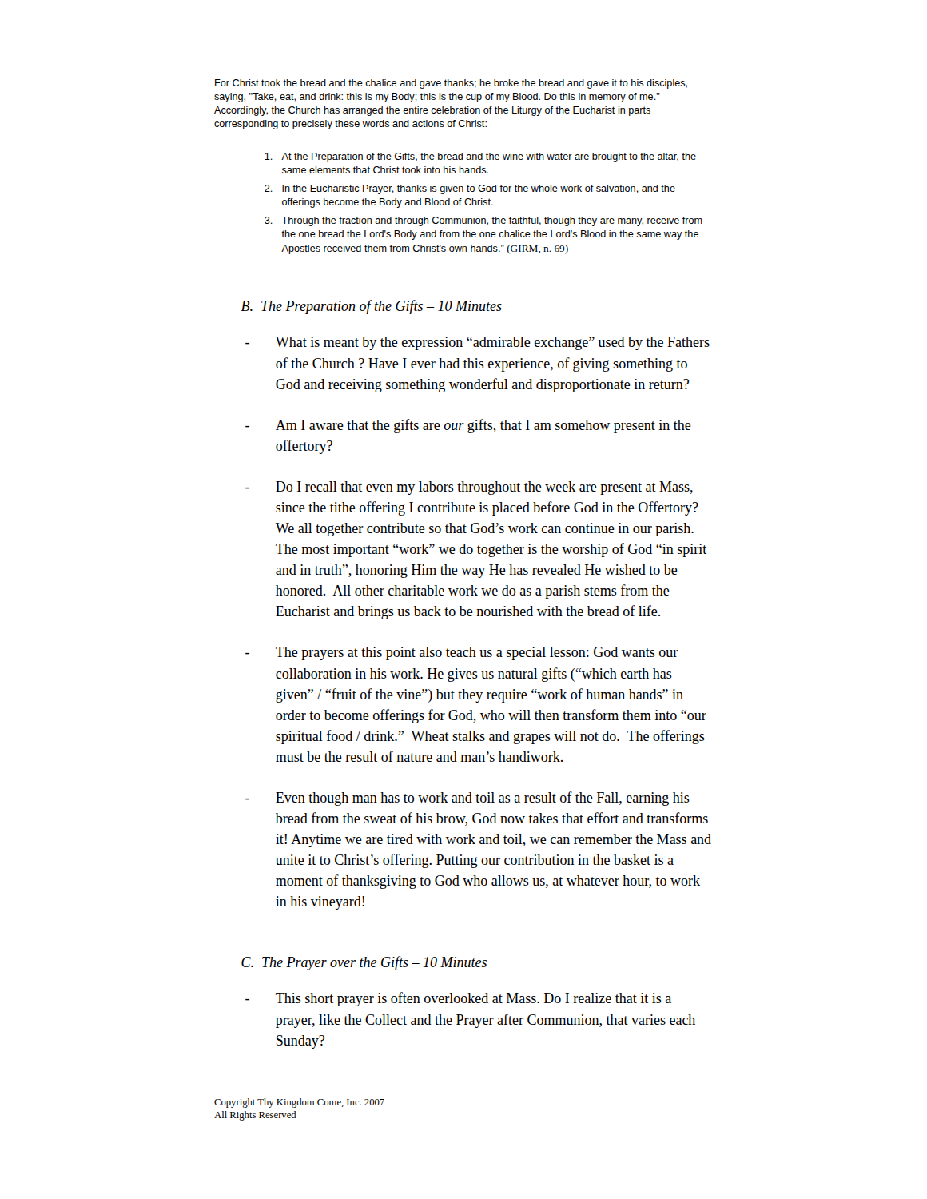For Christ took the bread and the chalice and gave thanks; he broke the bread and gave it to his disciples, saying, "Take, eat, and drink: this is my Body; this is the cup of my Blood. Do this in memory of me." Accordingly, the Church has arranged the entire celebration of the Liturgy of the Eucharist in parts corresponding to precisely these words and actions of Christ:
At the Preparation of the Gifts, the bread and the wine with water are brought to the altar, the same elements that Christ took into his hands.
In the Eucharistic Prayer, thanks is given to God for the whole work of salvation, and the offerings become the Body and Blood of Christ.
Through the fraction and through Communion, the faithful, though they are many, receive from the one bread the Lord's Body and from the one chalice the Lord's Blood in the same way the Apostles received them from Christ's own hands.” (GIRM, n. 69)
B. The Preparation of the Gifts – 10 Minutes
What is meant by the expression “admirable exchange” used by the Fathers of the Church ? Have I ever had this experience, of giving something to God and receiving something wonderful and disproportionate in return?
Am I aware that the gifts are our gifts, that I am somehow present in the offertory?
Do I recall that even my labors throughout the week are present at Mass, since the tithe offering I contribute is placed before God in the Offertory? We all together contribute so that God’s work can continue in our parish. The most important “work” we do together is the worship of God “in spirit and in truth”, honoring Him the way He has revealed He wished to be honored. All other charitable work we do as a parish stems from the Eucharist and brings us back to be nourished with the bread of life.
The prayers at this point also teach us a special lesson: God wants our collaboration in his work. He gives us natural gifts (“which earth has given” / “fruit of the vine”) but they require “work of human hands” in order to become offerings for God, who will then transform them into “our spiritual food / drink.” Wheat stalks and grapes will not do. The offerings must be the result of nature and man’s handiwork.
Even though man has to work and toil as a result of the Fall, earning his bread from the sweat of his brow, God now takes that effort and transforms it! Anytime we are tired with work and toil, we can remember the Mass and unite it to Christ’s offering. Putting our contribution in the basket is a moment of thanksgiving to God who allows us, at whatever hour, to work in his vineyard!
C. The Prayer over the Gifts – 10 Minutes
This short prayer is often overlooked at Mass. Do I realize that it is a prayer, like the Collect and the Prayer after Communion, that varies each Sunday?
Copyright Thy Kingdom Come, Inc. 2007
All Rights Reserved